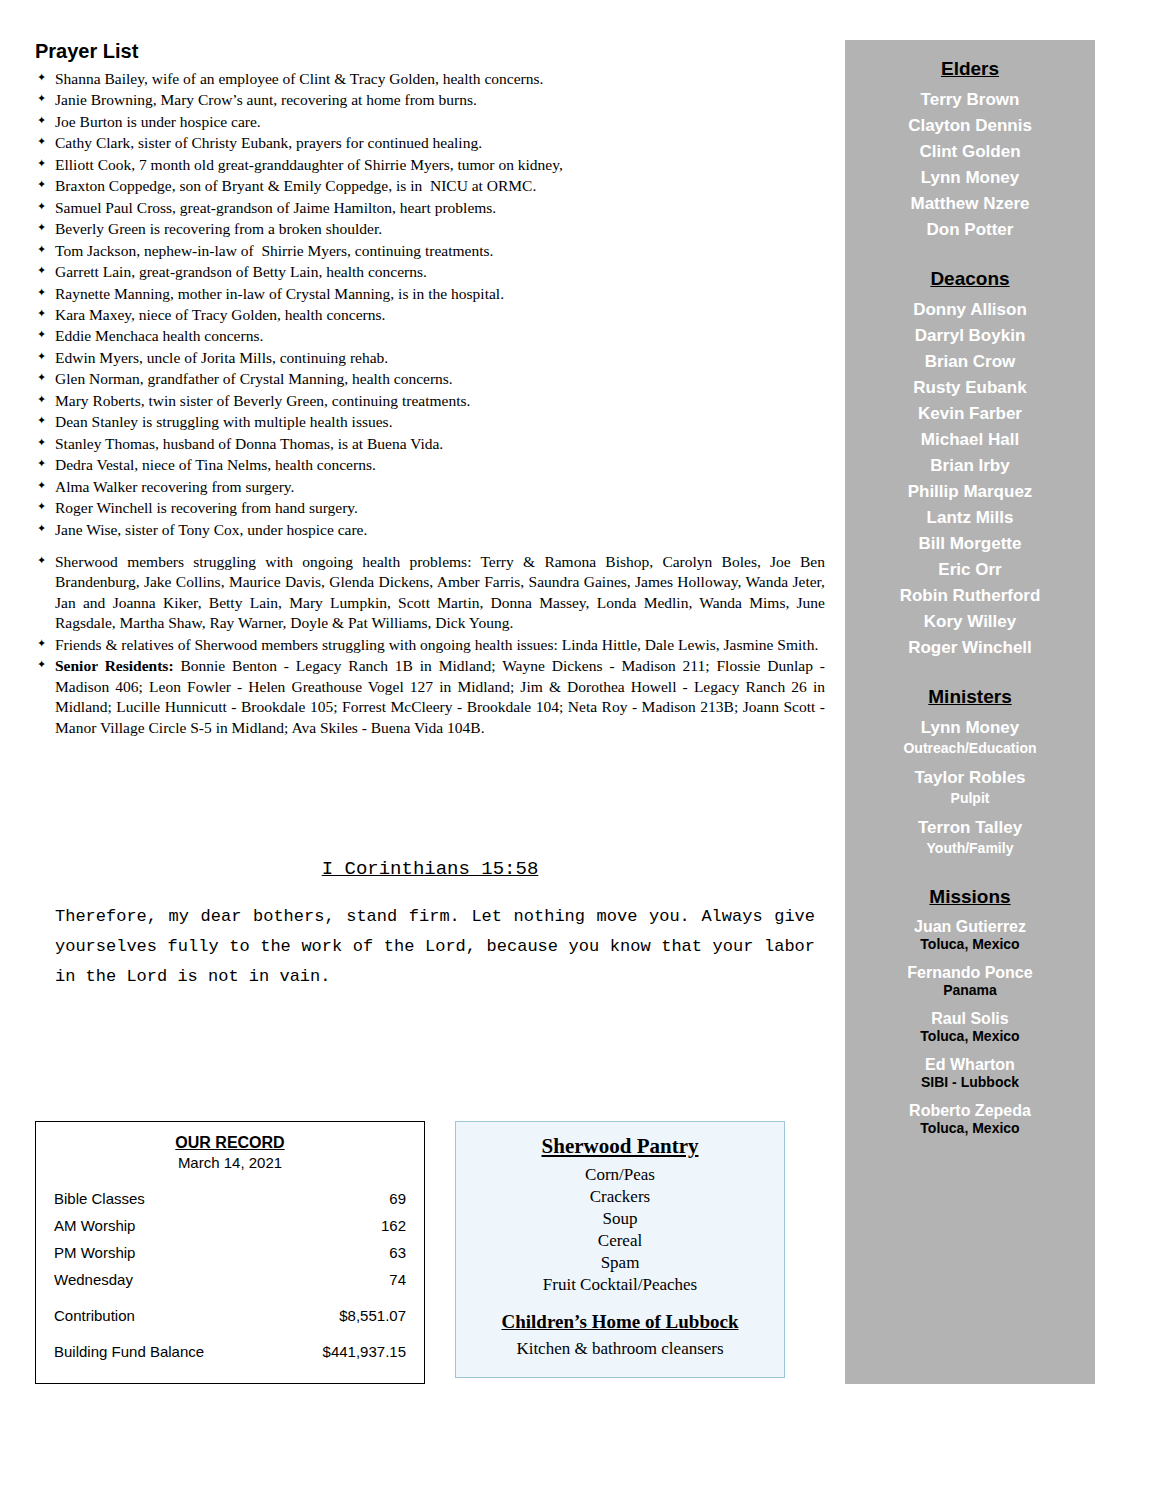Prayer List
Shanna Bailey, wife of an employee of Clint & Tracy Golden, health concerns.
Janie Browning, Mary Crow’s aunt, recovering at home from burns.
Joe Burton is under hospice care.
Cathy Clark, sister of Christy Eubank, prayers for continued healing.
Elliott Cook, 7 month old great-granddaughter of Shirrie Myers, tumor on kidney,
Braxton Coppedge, son of Bryant & Emily Coppedge, is in NICU at ORMC.
Samuel Paul Cross, great-grandson of Jaime Hamilton, heart problems.
Beverly Green is recovering from a broken shoulder.
Tom Jackson, nephew-in-law of Shirrie Myers, continuing treatments.
Garrett Lain, great-grandson of Betty Lain, health concerns.
Raynette Manning, mother in-law of Crystal Manning, is in the hospital.
Kara Maxey, niece of Tracy Golden, health concerns.
Eddie Menchaca health concerns.
Edwin Myers, uncle of Jorita Mills, continuing rehab.
Glen Norman, grandfather of Crystal Manning, health concerns.
Mary Roberts, twin sister of Beverly Green, continuing treatments.
Dean Stanley is struggling with multiple health issues.
Stanley Thomas, husband of Donna Thomas, is at Buena Vida.
Dedra Vestal, niece of Tina Nelms, health concerns.
Alma Walker recovering from surgery.
Roger Winchell is recovering from hand surgery.
Jane Wise, sister of Tony Cox, under hospice care.
Sherwood members struggling with ongoing health problems: Terry & Ramona Bishop, Carolyn Boles, Joe Ben Brandenburg, Jake Collins, Maurice Davis, Glenda Dickens, Amber Farris, Saundra Gaines, James Holloway, Wanda Jeter, Jan and Joanna Kiker, Betty Lain, Mary Lumpkin, Scott Martin, Donna Massey, Londa Medlin, Wanda Mims, June Ragsdale, Martha Shaw, Ray Warner, Doyle & Pat Williams, Dick Young.
Friends & relatives of Sherwood members struggling with ongoing health issues: Linda Hittle, Dale Lewis, Jasmine Smith.
Senior Residents: Bonnie Benton - Legacy Ranch 1B in Midland; Wayne Dickens - Madison 211; Flossie Dunlap - Madison 406; Leon Fowler - Helen Greathouse Vogel 127 in Midland; Jim & Dorothea Howell - Legacy Ranch 26 in Midland; Lucille Hunnicutt - Brookdale 105; Forrest McCleery - Brookdale 104; Neta Roy - Madison 213B; Joann Scott - Manor Village Circle S-5 in Midland; Ava Skiles - Buena Vida 104B.
I Corinthians 15:58
Therefore, my dear bothers, stand firm. Let nothing move you. Always give yourselves fully to the work of the Lord, because you know that your labor in the Lord is not in vain.
OUR RECORD
March 14, 2021
| Bible Classes | 69 |
| AM Worship | 162 |
| PM Worship | 63 |
| Wednesday | 74 |
| Contribution | $8,551.07 |
| Building Fund Balance | $441,937.15 |
Sherwood Pantry
Corn/Peas
Crackers
Soup
Cereal
Spam
Fruit Cocktail/Peaches
Children’s Home of Lubbock
Kitchen & bathroom cleansers
Elders
Terry Brown
Clayton Dennis
Clint Golden
Lynn Money
Matthew Nzere
Don Potter
Deacons
Donny Allison
Darryl Boykin
Brian Crow
Rusty Eubank
Kevin Farber
Michael Hall
Brian Irby
Phillip Marquez
Lantz Mills
Bill Morgette
Eric Orr
Robin Rutherford
Kory Willey
Roger Winchell
Ministers
Lynn Money
Outreach/Education
Taylor Robles
Pulpit
Terron Talley
Youth/Family
Missions
Juan Gutierrez
Toluca, Mexico
Fernando Ponce
Panama
Raul Solis
Toluca, Mexico
Ed Wharton
SIBI - Lubbock
Roberto Zepeda
Toluca, Mexico